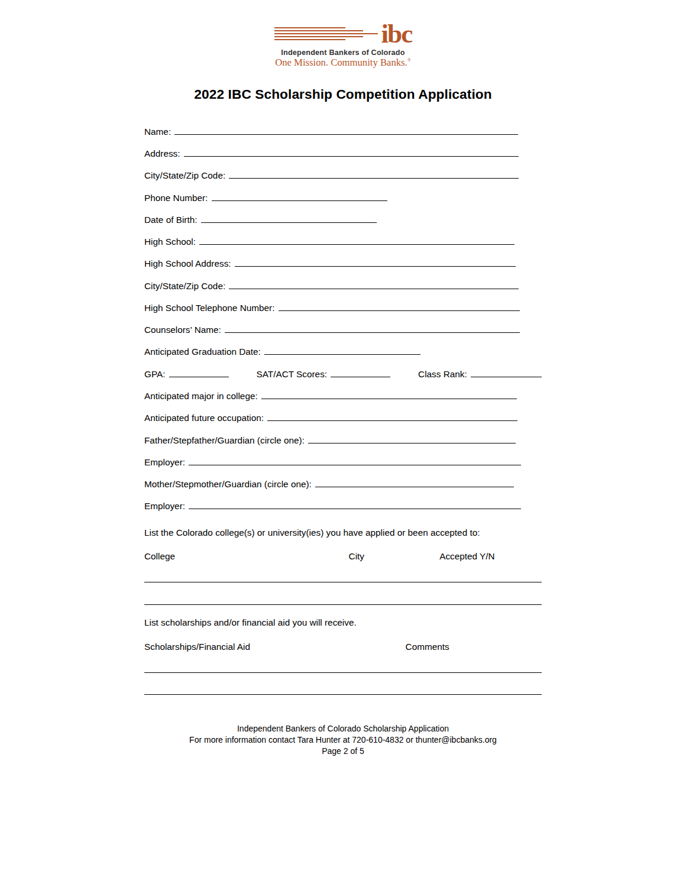ibc
Independent Bankers of Colorado
One Mission. Community Banks.®
2022 IBC Scholarship Competition Application
Name:
Address:
City/State/Zip Code:
Phone Number:
Date of Birth:
High School:
High School Address:
City/State/Zip Code:
High School Telephone Number:
Counselors’ Name:
Anticipated Graduation Date:
GPA:
SAT/ACT Scores:
Class Rank:
Anticipated major in college:
Anticipated future occupation:
Father/Stepfather/Guardian (circle one):
Employer:
Mother/Stepmother/Guardian (circle one):
Employer:
List the Colorado college(s) or university(ies) you have applied or been accepted to:
College
City
Accepted Y/N
List scholarships and/or financial aid you will receive.
Scholarships/Financial Aid
Comments
Independent Bankers of Colorado Scholarship Application
For more information contact Tara Hunter at 720-610-4832 or thunter@ibcbanks.org
Page 2 of 5